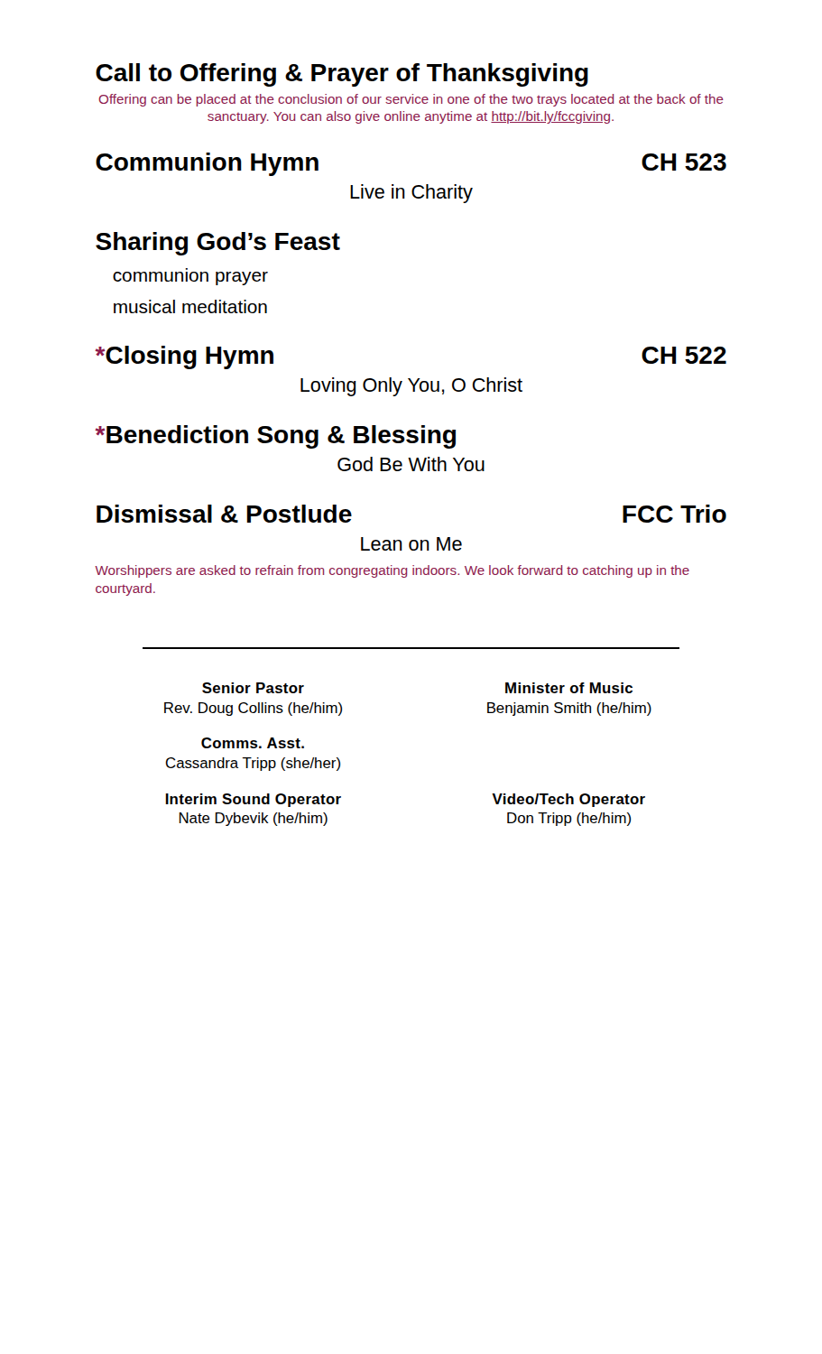Call to Offering & Prayer of Thanksgiving
Offering can be placed at the conclusion of our service in one of the two trays located at the back of the sanctuary. You can also give online anytime at http://bit.ly/fccgiving.
Communion Hymn CH 523
Live in Charity
Sharing God’s Feast
communion prayer
musical meditation
*Closing Hymn CH 522
Loving Only You, O Christ
*Benediction Song & Blessing
God Be With You
Dismissal & Postlude FCC Trio
Lean on Me
Worshippers are asked to refrain from congregating indoors. We look forward to catching up in the courtyard.
| Senior Pastor Rev. Doug Collins (he/him) | Minister of Music Benjamin Smith (he/him) |
| Comms. Asst. Cassandra Tripp (she/her) | |
| Interim Sound Operator Nate Dybevik (he/him) | Video/Tech Operator Don Tripp (he/him) |